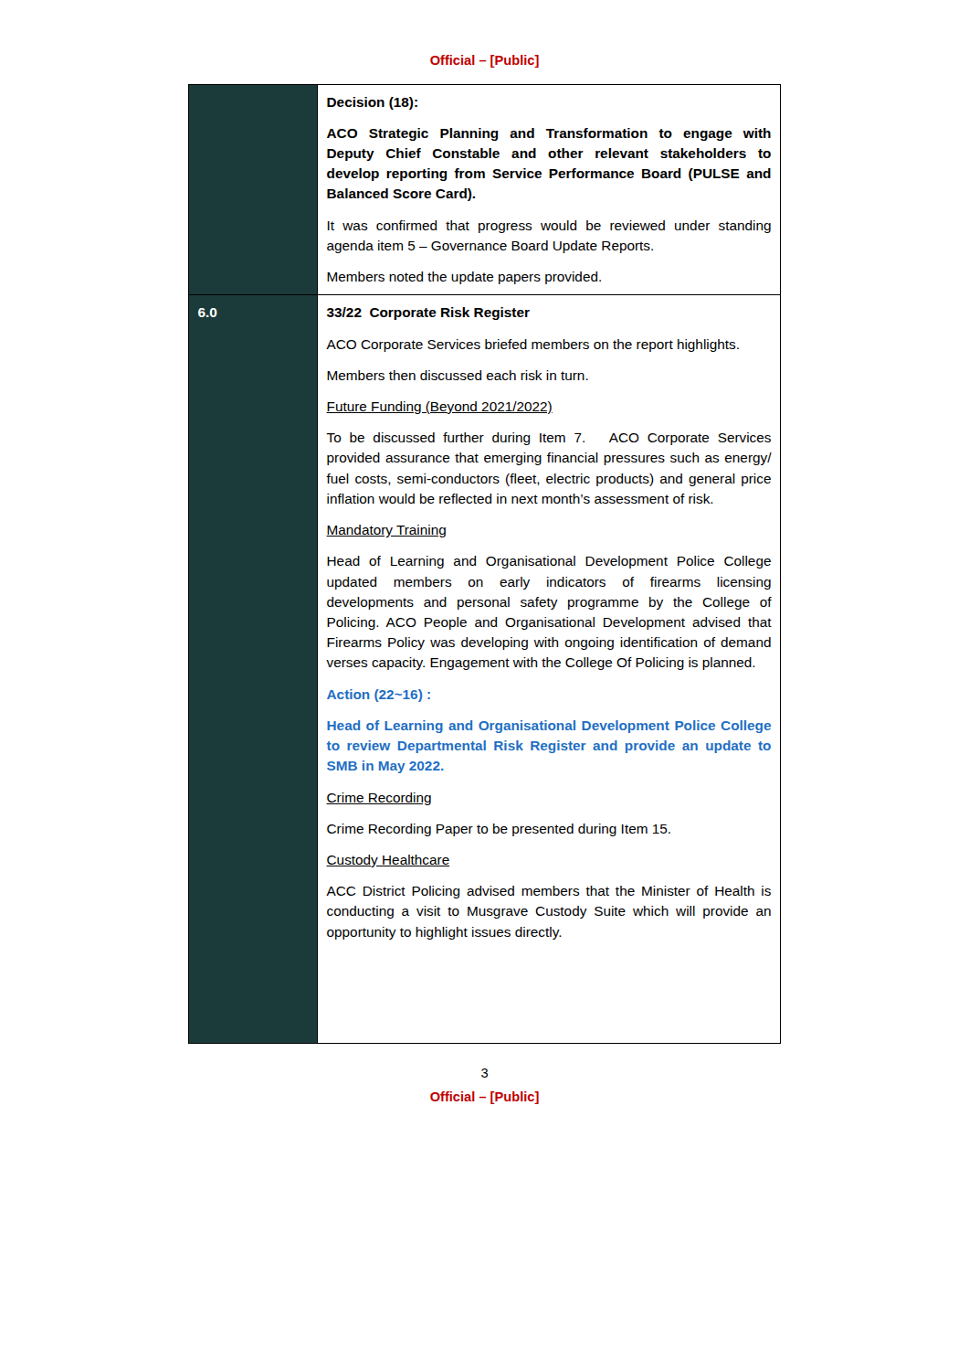Official – [Public]
| | Decision (18): ACO Strategic Planning and Transformation to engage with Deputy Chief Constable and other relevant stakeholders to develop reporting from Service Performance Board (PULSE and Balanced Score Card). It was confirmed that progress would be reviewed under standing agenda item 5 – Governance Board Update Reports. Members noted the update papers provided. |
| 6.0 | 33/22 Corporate Risk Register ACO Corporate Services briefed members on the report highlights. Members then discussed each risk in turn. Future Funding (Beyond 2021/2022) To be discussed further during Item 7. ACO Corporate Services provided assurance that emerging financial pressures such as energy/ fuel costs, semi-conductors (fleet, electric products) and general price inflation would be reflected in next month’s assessment of risk. Mandatory Training Head of Learning and Organisational Development Police College updated members on early indicators of firearms licensing developments and personal safety programme by the College of Policing. ACO People and Organisational Development advised that Firearms Policy was developing with ongoing identification of demand verses capacity. Engagement with the College Of Policing is planned. Action (22~16) : Head of Learning and Organisational Development Police College to review Departmental Risk Register and provide an update to SMB in May 2022. Crime Recording Crime Recording Paper to be presented during Item 15. Custody Healthcare ACC District Policing advised members that the Minister of Health is conducting a visit to Musgrave Custody Suite which will provide an opportunity to highlight issues directly. |
3
Official – [Public]